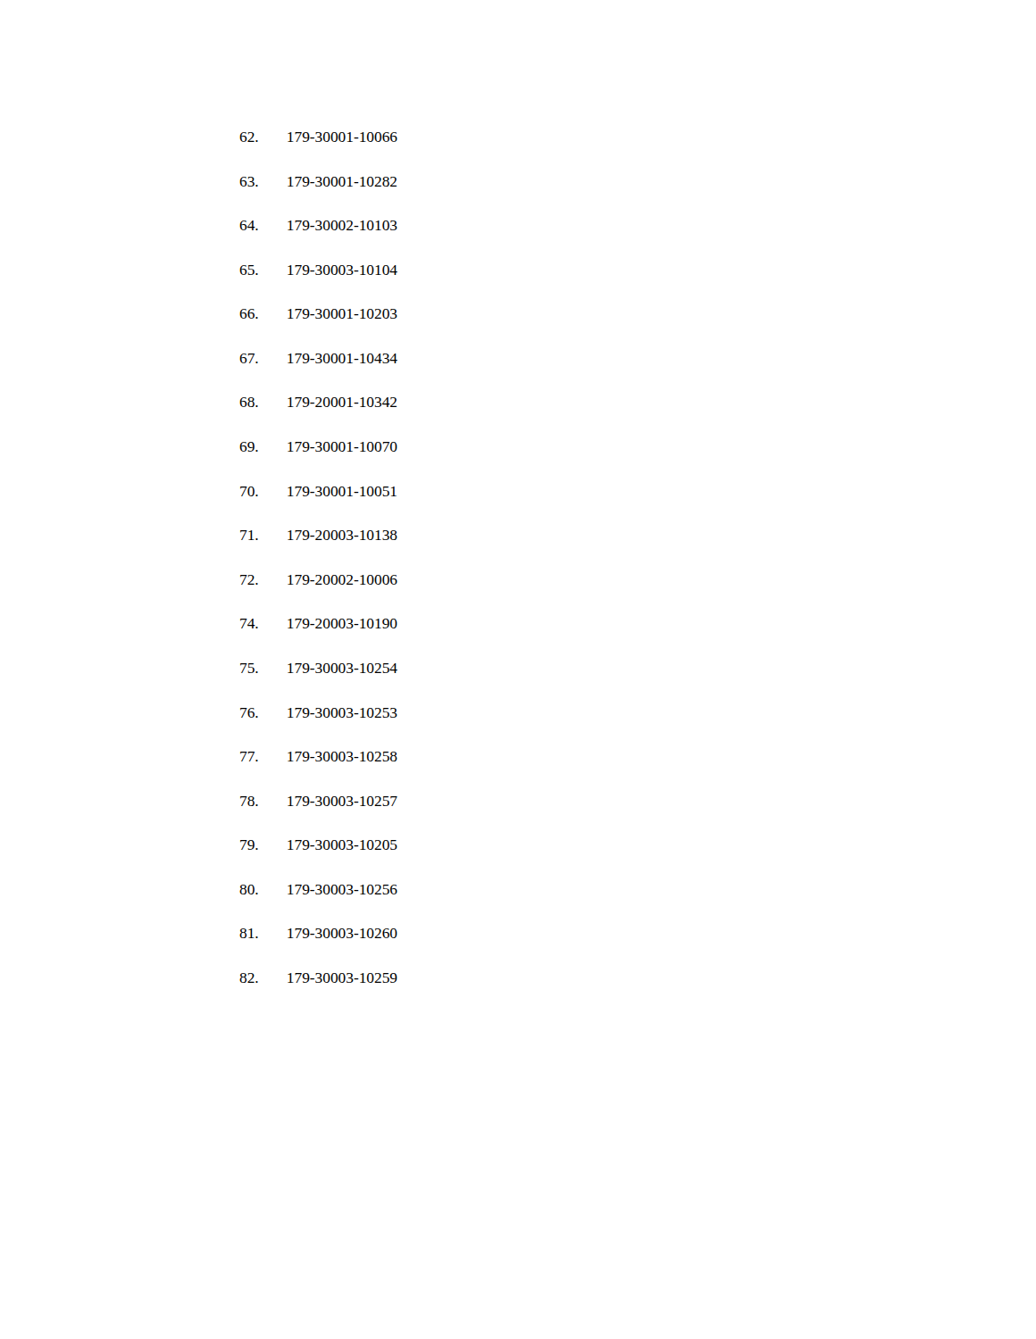62. 179-30001-10066
63. 179-30001-10282
64. 179-30002-10103
65. 179-30003-10104
66. 179-30001-10203
67. 179-30001-10434
68. 179-20001-10342
69. 179-30001-10070
70. 179-30001-10051
71. 179-20003-10138
72. 179-20002-10006
74. 179-20003-10190
75. 179-30003-10254
76. 179-30003-10253
77. 179-30003-10258
78. 179-30003-10257
79. 179-30003-10205
80. 179-30003-10256
81. 179-30003-10260
82. 179-30003-10259